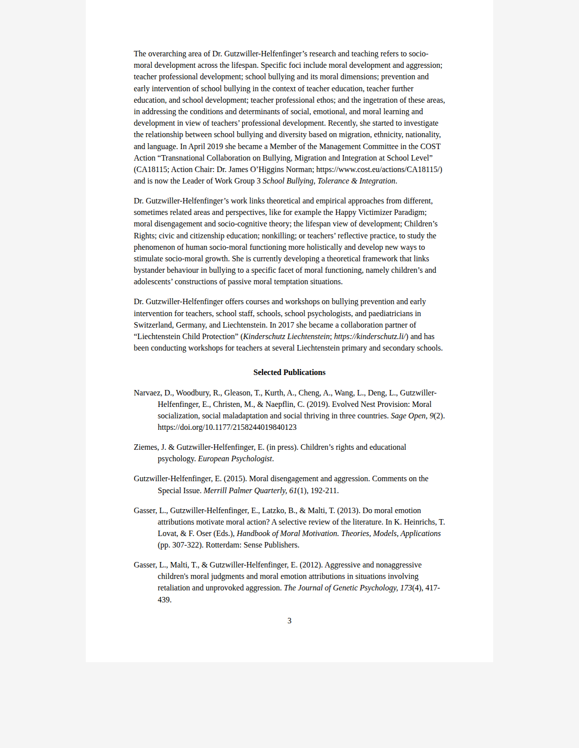The overarching area of Dr. Gutzwiller-Helfenfinger’s research and teaching refers to socio-moral development across the lifespan. Specific foci include moral development and aggression; teacher professional development; school bullying and its moral dimensions; prevention and early intervention of school bullying in the context of teacher education, teacher further education, and school development; teacher professional ethos; and the ingetration of these areas, in addressing the conditions and determinants of social, emotional, and moral learning and development in view of teachers’ professional development. Recently, she started to investigate the relationship between school bullying and diversity based on migration, ethnicity, nationality, and language. In April 2019 she became a Member of the Management Committee in the COST Action “Transnational Collaboration on Bullying, Migration and Integration at School Level” (CA18115; Action Chair: Dr. James O’Higgins Norman; https://www.cost.eu/actions/CA18115/) and is now the Leader of Work Group 3 School Bullying, Tolerance & Integration.
Dr. Gutzwiller-Helfenfinger’s work links theoretical and empirical approaches from different, sometimes related areas and perspectives, like for example the Happy Victimizer Paradigm; moral disengagement and socio-cognitive theory; the lifespan view of development; Children’s Rights; civic and citizenship education; nonkilling; or teachers’ reflective practice, to study the phenomenon of human socio-moral functioning more holistically and develop new ways to stimulate socio-moral growth. She is currently developing a theoretical framework that links bystander behaviour in bullying to a specific facet of moral functioning, namely children’s and adolescents’ constructions of passive moral temptation situations.
Dr. Gutzwiller-Helfenfinger offers courses and workshops on bullying prevention and early intervention for teachers, school staff, schools, school psychologists, and paediatricians in Switzerland, Germany, and Liechtenstein. In 2017 she became a collaboration partner of “Liechtenstein Child Protection” (Kinderschutz Liechtenstein; https://kinderschutz.li/) and has been conducting workshops for teachers at several Liechtenstein primary and secondary schools.
Selected Publications
Narvaez, D., Woodbury, R., Gleason, T., Kurth, A., Cheng, A., Wang, L., Deng, L., Gutzwiller-Helfenfinger, E., Christen, M., & Naepflin, C. (2019). Evolved Nest Provision: Moral socialization, social maladaptation and social thriving in three countries. Sage Open, 9(2). https://doi.org/10.1177/2158244019840123
Ziemes, J. & Gutzwiller-Helfenfinger, E. (in press). Children’s rights and educational psychology. European Psychologist.
Gutzwiller-Helfenfinger, E. (2015). Moral disengagement and aggression. Comments on the Special Issue. Merrill Palmer Quarterly, 61(1), 192-211.
Gasser, L., Gutzwiller-Helfenfinger, E., Latzko, B., & Malti, T. (2013). Do moral emotion attributions motivate moral action? A selective review of the literature. In K. Heinrichs, T. Lovat, & F. Oser (Eds.), Handbook of Moral Motivation. Theories, Models, Applications (pp. 307-322). Rotterdam: Sense Publishers.
Gasser, L., Malti, T., & Gutzwiller-Helfenfinger, E. (2012). Aggressive and nonaggressive children's moral judgments and moral emotion attributions in situations involving retaliation and unprovoked aggression. The Journal of Genetic Psychology, 173(4), 417-439.
3